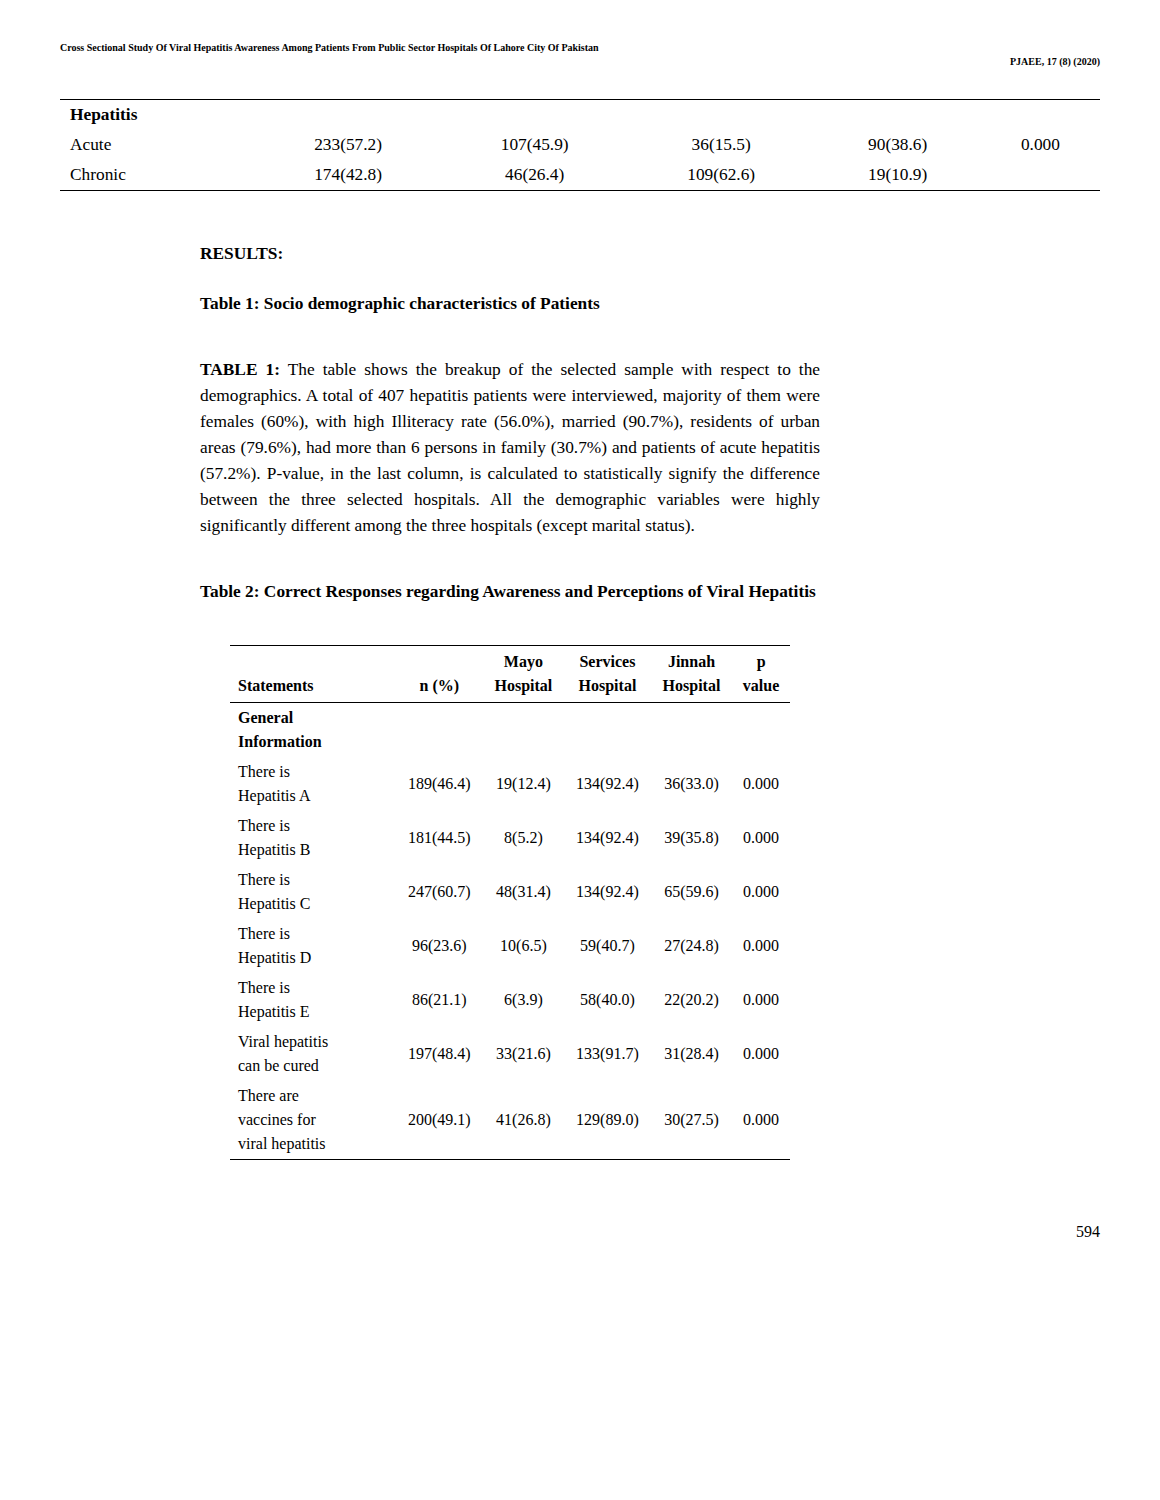Cross Sectional Study Of Viral Hepatitis Awareness Among Patients From Public Sector Hospitals Of Lahore City Of Pakistan
PJAEE, 17 (8) (2020)
| Hepatitis | | | | | |
| Acute | 233(57.2) | 107(45.9) | 36(15.5) | 90(38.6) | 0.000 |
| Chronic | 174(42.8) | 46(26.4) | 109(62.6) | 19(10.9) | |
RESULTS:
Table 1: Socio demographic characteristics of Patients
TABLE 1: The table shows the breakup of the selected sample with respect to the demographics. A total of 407 hepatitis patients were interviewed, majority of them were females (60%), with high Illiteracy rate (56.0%), married (90.7%), residents of urban areas (79.6%), had more than 6 persons in family (30.7%) and patients of acute hepatitis (57.2%). P-value, in the last column, is calculated to statistically signify the difference between the three selected hospitals. All the demographic variables were highly significantly different among the three hospitals (except marital status).
Table 2: Correct Responses regarding Awareness and Perceptions of Viral Hepatitis
| Statements | n (%) | Mayo Hospital | Services Hospital | Jinnah Hospital | p value |
| --- | --- | --- | --- | --- | --- |
| General Information | | | | | |
| There is Hepatitis A | 189(46.4) | 19(12.4) | 134(92.4) | 36(33.0) | 0.000 |
| There is Hepatitis B | 181(44.5) | 8(5.2) | 134(92.4) | 39(35.8) | 0.000 |
| There is Hepatitis C | 247(60.7) | 48(31.4) | 134(92.4) | 65(59.6) | 0.000 |
| There is Hepatitis D | 96(23.6) | 10(6.5) | 59(40.7) | 27(24.8) | 0.000 |
| There is Hepatitis E | 86(21.1) | 6(3.9) | 58(40.0) | 22(20.2) | 0.000 |
| Viral hepatitis can be cured | 197(48.4) | 33(21.6) | 133(91.7) | 31(28.4) | 0.000 |
| There are vaccines for viral hepatitis | 200(49.1) | 41(26.8) | 129(89.0) | 30(27.5) | 0.000 |
594